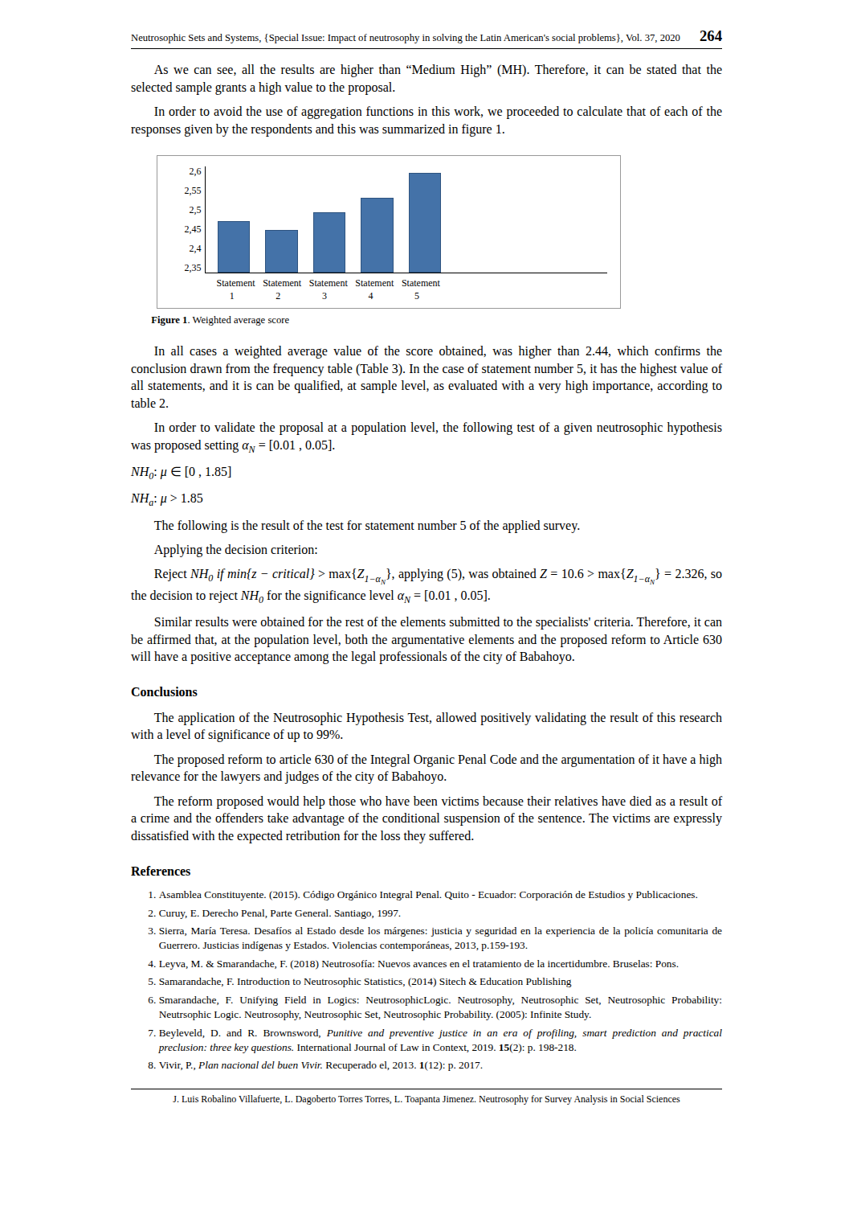Neutrosophic Sets and Systems, {Special Issue: Impact of neutrosophy in solving the Latin American's social problems}, Vol. 37, 2020 264
As we can see, all the results are higher than “Medium High” (MH). Therefore, it can be stated that the selected sample grants a high value to the proposal.
In order to avoid the use of aggregation functions in this work, we proceeded to calculate that of each of the responses given by the respondents and this was summarized in figure 1.
| 2,6 2,55 2,5 2,45 2,4 2,35 | Statement 1 Statement 2 Statement 3 Statement 4 Statement 5 |
Figure 1. Weighted average score
In all cases a weighted average value of the score obtained, was higher than 2.44, which confirms the conclusion drawn from the frequency table (Table 3). In the case of statement number 5, it has the highest value of all statements, and it is can be qualified, at sample level, as evaluated with a very high importance, according to table 2.
In order to validate the proposal at a population level, the following test of a given neutrosophic hypothesis was proposed setting αN = [0.01 , 0.05].
NH0: μ ∈ [0 , 1.85]
NHa: μ > 1.85
The following is the result of the test for statement number 5 of the applied survey.
Applying the decision criterion:
Reject NH0 if min{z − critical} > max{Z1−αN}, applying (5), was obtained Z = 10.6 > max{Z1−αN} = 2.326, so the decision to reject NH0 for the significance level αN = [0.01 , 0.05].
Similar results were obtained for the rest of the elements submitted to the specialists' criteria. Therefore, it can be affirmed that, at the population level, both the argumentative elements and the proposed reform to Article 630 will have a positive acceptance among the legal professionals of the city of Babahoyo.
Conclusions
The application of the Neutrosophic Hypothesis Test, allowed positively validating the result of this research with a level of significance of up to 99%.
The proposed reform to article 630 of the Integral Organic Penal Code and the argumentation of it have a high relevance for the lawyers and judges of the city of Babahoyo.
The reform proposed would help those who have been victims because their relatives have died as a result of a crime and the offenders take advantage of the conditional suspension of the sentence. The victims are expressly dissatisfied with the expected retribution for the loss they suffered.
References
Asamblea Constituyente. (2015). Código Orgánico Integral Penal. Quito - Ecuador: Corporación de Estudios y Publicaciones.
Curuy, E. Derecho Penal, Parte General. Santiago, 1997.
Sierra, María Teresa. Desafíos al Estado desde los márgenes: justicia y seguridad en la experiencia de la policía comunitaria de Guerrero. Justicias indígenas y Estados. Violencias contemporáneas, 2013, p.159-193.
Leyva, M. & Smarandache, F. (2018) Neutrosofía: Nuevos avances en el tratamiento de la incertidumbre. Bruselas: Pons.
Samarandache, F. Introduction to Neutrosophic Statistics, (2014) Sitech & Education Publishing
Smarandache, F. Unifying Field in Logics: NeutrosophicLogic. Neutrosophy, Neutrosophic Set, Neutrosophic Probability: Neutrsophic Logic. Neutrosophy, Neutrosophic Set, Neutrosophic Probability. (2005): Infinite Study.
Beyleveld, D. and R. Brownsword, Punitive and preventive justice in an era of profiling, smart prediction and practical preclusion: three key questions. International Journal of Law in Context, 2019. 15(2): p. 198-218.
Vivir, P., Plan nacional del buen Vivir. Recuperado el, 2013. 1(12): p. 2017.
J. Luis Robalino Villafuerte, L. Dagoberto Torres Torres, L. Toapanta Jimenez. Neutrosophy for Survey Analysis in Social Sciences